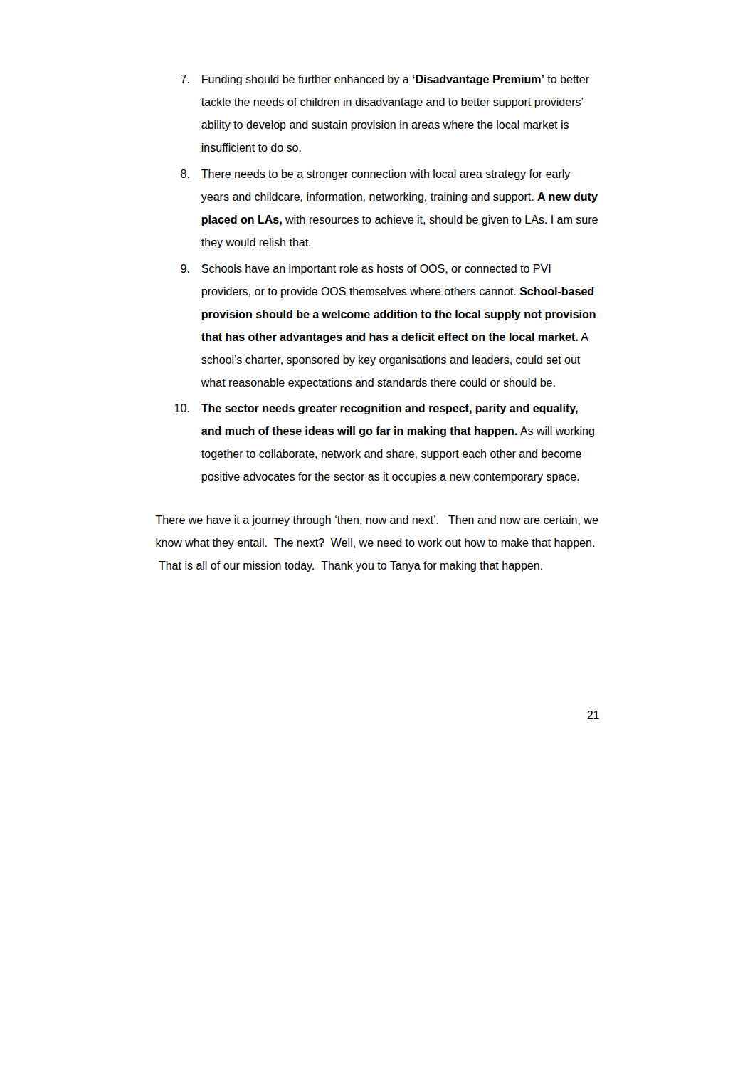Funding should be further enhanced by a ‘Disadvantage Premium’ to better tackle the needs of children in disadvantage and to better support providers’ ability to develop and sustain provision in areas where the local market is insufficient to do so.
There needs to be a stronger connection with local area strategy for early years and childcare, information, networking, training and support. A new duty placed on LAs, with resources to achieve it, should be given to LAs. I am sure they would relish that.
Schools have an important role as hosts of OOS, or connected to PVI providers, or to provide OOS themselves where others cannot. School-based provision should be a welcome addition to the local supply not provision that has other advantages and has a deficit effect on the local market. A school’s charter, sponsored by key organisations and leaders, could set out what reasonable expectations and standards there could or should be.
The sector needs greater recognition and respect, parity and equality, and much of these ideas will go far in making that happen. As will working together to collaborate, network and share, support each other and become positive advocates for the sector as it occupies a new contemporary space.
There we have it a journey through ‘then, now and next’. Then and now are certain, we know what they entail. The next? Well, we need to work out how to make that happen. That is all of our mission today. Thank you to Tanya for making that happen.
21